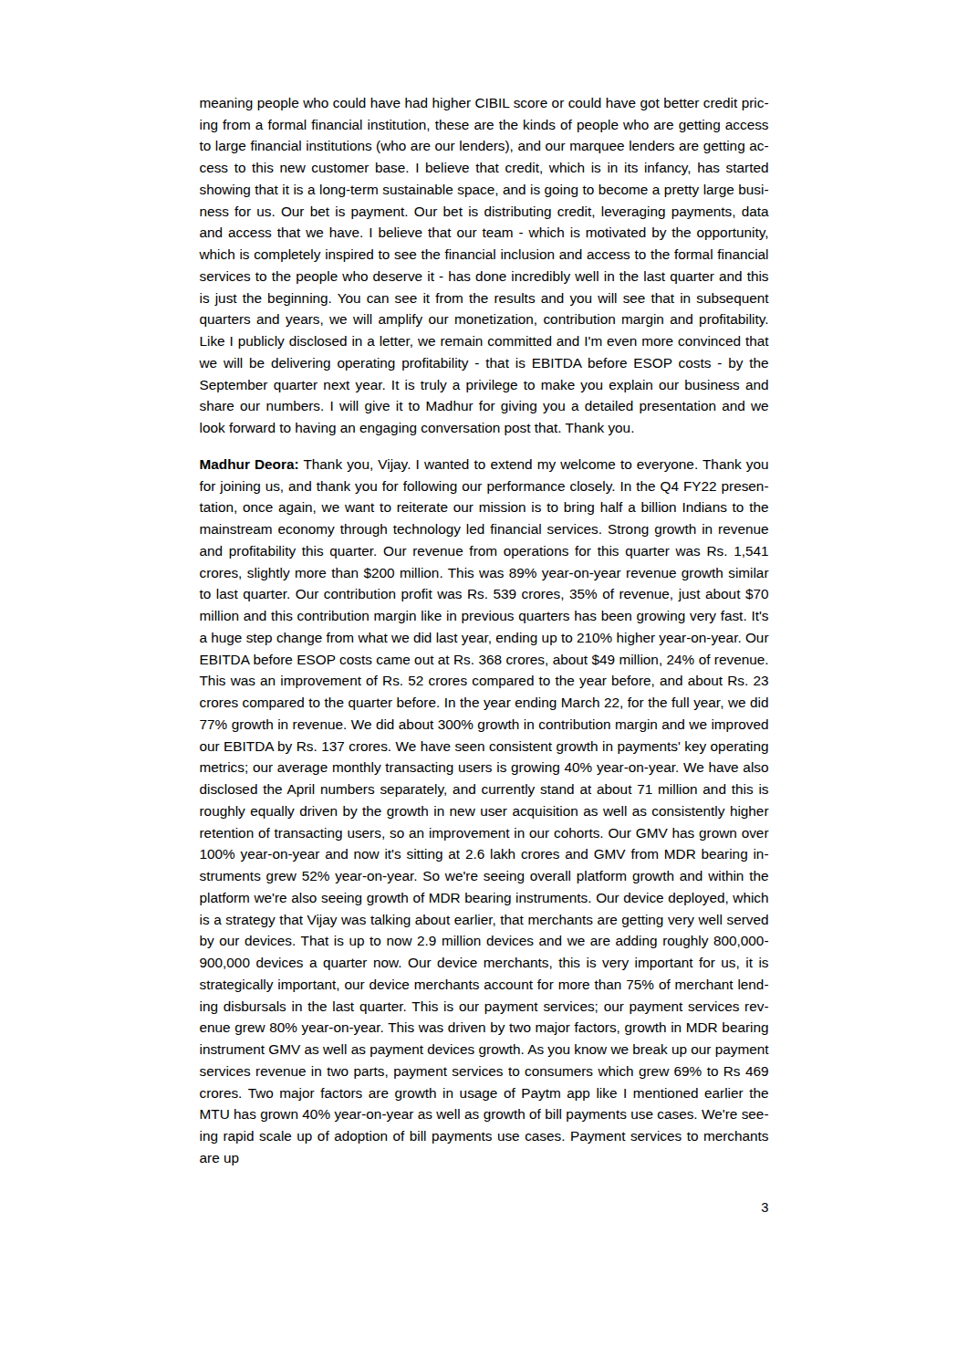meaning people who could have had higher CIBIL score or could have got better credit pricing from a formal financial institution, these are the kinds of people who are getting access to large financial institutions (who are our lenders), and our marquee lenders are getting access to this new customer base. I believe that credit, which is in its infancy, has started showing that it is a long-term sustainable space, and is going to become a pretty large business for us. Our bet is payment. Our bet is distributing credit, leveraging payments, data and access that we have. I believe that our team - which is motivated by the opportunity, which is completely inspired to see the financial inclusion and access to the formal financial services to the people who deserve it - has done incredibly well in the last quarter and this is just the beginning. You can see it from the results and you will see that in subsequent quarters and years, we will amplify our monetization, contribution margin and profitability. Like I publicly disclosed in a letter, we remain committed and I'm even more convinced that we will be delivering operating profitability - that is EBITDA before ESOP costs - by the September quarter next year. It is truly a privilege to make you explain our business and share our numbers. I will give it to Madhur for giving you a detailed presentation and we look forward to having an engaging conversation post that. Thank you.
Madhur Deora: Thank you, Vijay. I wanted to extend my welcome to everyone. Thank you for joining us, and thank you for following our performance closely. In the Q4 FY22 presentation, once again, we want to reiterate our mission is to bring half a billion Indians to the mainstream economy through technology led financial services. Strong growth in revenue and profitability this quarter. Our revenue from operations for this quarter was Rs. 1,541 crores, slightly more than $200 million. This was 89% year-on-year revenue growth similar to last quarter. Our contribution profit was Rs. 539 crores, 35% of revenue, just about $70 million and this contribution margin like in previous quarters has been growing very fast. It's a huge step change from what we did last year, ending up to 210% higher year-on-year. Our EBITDA before ESOP costs came out at Rs. 368 crores, about $49 million, 24% of revenue. This was an improvement of Rs. 52 crores compared to the year before, and about Rs. 23 crores compared to the quarter before. In the year ending March 22, for the full year, we did 77% growth in revenue. We did about 300% growth in contribution margin and we improved our EBITDA by Rs. 137 crores. We have seen consistent growth in payments' key operating metrics; our average monthly transacting users is growing 40% year-on-year. We have also disclosed the April numbers separately, and currently stand at about 71 million and this is roughly equally driven by the growth in new user acquisition as well as consistently higher retention of transacting users, so an improvement in our cohorts. Our GMV has grown over 100% year-on-year and now it's sitting at 2.6 lakh crores and GMV from MDR bearing instruments grew 52% year-on-year. So we're seeing overall platform growth and within the platform we're also seeing growth of MDR bearing instruments. Our device deployed, which is a strategy that Vijay was talking about earlier, that merchants are getting very well served by our devices. That is up to now 2.9 million devices and we are adding roughly 800,000-900,000 devices a quarter now. Our device merchants, this is very important for us, it is strategically important, our device merchants account for more than 75% of merchant lending disbursals in the last quarter. This is our payment services; our payment services revenue grew 80% year-on-year. This was driven by two major factors, growth in MDR bearing instrument GMV as well as payment devices growth. As you know we break up our payment services revenue in two parts, payment services to consumers which grew 69% to Rs 469 crores. Two major factors are growth in usage of Paytm app like I mentioned earlier the MTU has grown 40% year-on-year as well as growth of bill payments use cases. We're seeing rapid scale up of adoption of bill payments use cases. Payment services to merchants are up
3